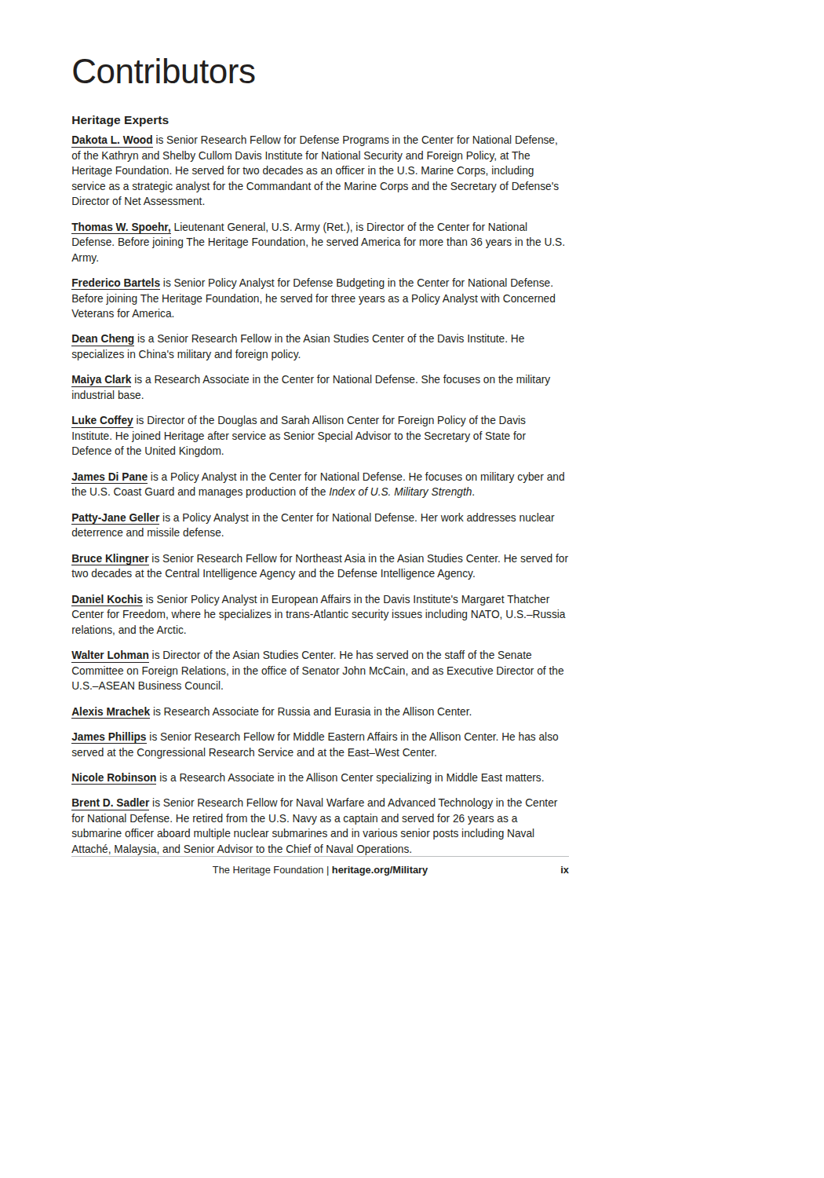Contributors
Heritage Experts
Dakota L. Wood is Senior Research Fellow for Defense Programs in the Center for National Defense, of the Kathryn and Shelby Cullom Davis Institute for National Security and Foreign Policy, at The Heritage Foundation. He served for two decades as an officer in the U.S. Marine Corps, including service as a strategic analyst for the Commandant of the Marine Corps and the Secretary of Defense's Director of Net Assessment.
Thomas W. Spoehr, Lieutenant General, U.S. Army (Ret.), is Director of the Center for National Defense. Before joining The Heritage Foundation, he served America for more than 36 years in the U.S. Army.
Frederico Bartels is Senior Policy Analyst for Defense Budgeting in the Center for National Defense. Before joining The Heritage Foundation, he served for three years as a Policy Analyst with Concerned Veterans for America.
Dean Cheng is a Senior Research Fellow in the Asian Studies Center of the Davis Institute. He specializes in China's military and foreign policy.
Maiya Clark is a Research Associate in the Center for National Defense. She focuses on the military industrial base.
Luke Coffey is Director of the Douglas and Sarah Allison Center for Foreign Policy of the Davis Institute. He joined Heritage after service as Senior Special Advisor to the Secretary of State for Defence of the United Kingdom.
James Di Pane is a Policy Analyst in the Center for National Defense. He focuses on military cyber and the U.S. Coast Guard and manages production of the Index of U.S. Military Strength.
Patty-Jane Geller is a Policy Analyst in the Center for National Defense. Her work addresses nuclear deterrence and missile defense.
Bruce Klingner is Senior Research Fellow for Northeast Asia in the Asian Studies Center. He served for two decades at the Central Intelligence Agency and the Defense Intelligence Agency.
Daniel Kochis is Senior Policy Analyst in European Affairs in the Davis Institute's Margaret Thatcher Center for Freedom, where he specializes in trans-Atlantic security issues including NATO, U.S.–Russia relations, and the Arctic.
Walter Lohman is Director of the Asian Studies Center. He has served on the staff of the Senate Committee on Foreign Relations, in the office of Senator John McCain, and as Executive Director of the U.S.–ASEAN Business Council.
Alexis Mrachek is Research Associate for Russia and Eurasia in the Allison Center.
James Phillips is Senior Research Fellow for Middle Eastern Affairs in the Allison Center. He has also served at the Congressional Research Service and at the East–West Center.
Nicole Robinson is a Research Associate in the Allison Center specializing in Middle East matters.
Brent D. Sadler is Senior Research Fellow for Naval Warfare and Advanced Technology in the Center for National Defense. He retired from the U.S. Navy as a captain and served for 26 years as a submarine officer aboard multiple nuclear submarines and in various senior posts including Naval Attaché, Malaysia, and Senior Advisor to the Chief of Naval Operations.
The Heritage Foundation | heritage.org/Military
ix